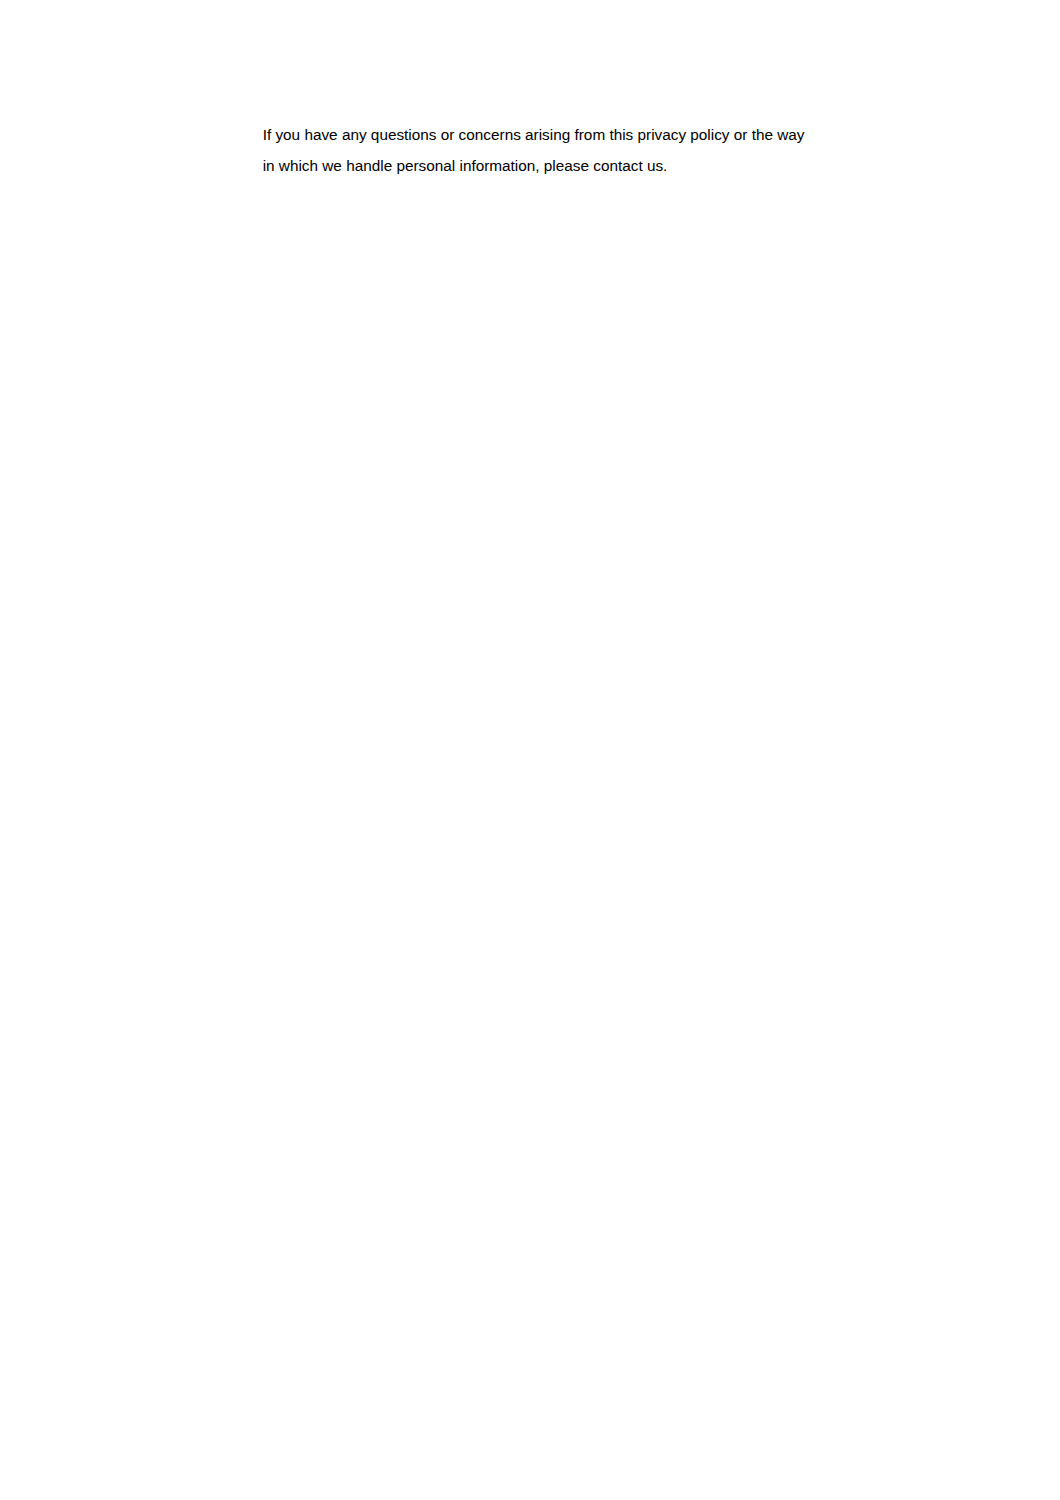If you have any questions or concerns arising from this privacy policy or the way in which we handle personal information, please contact us.